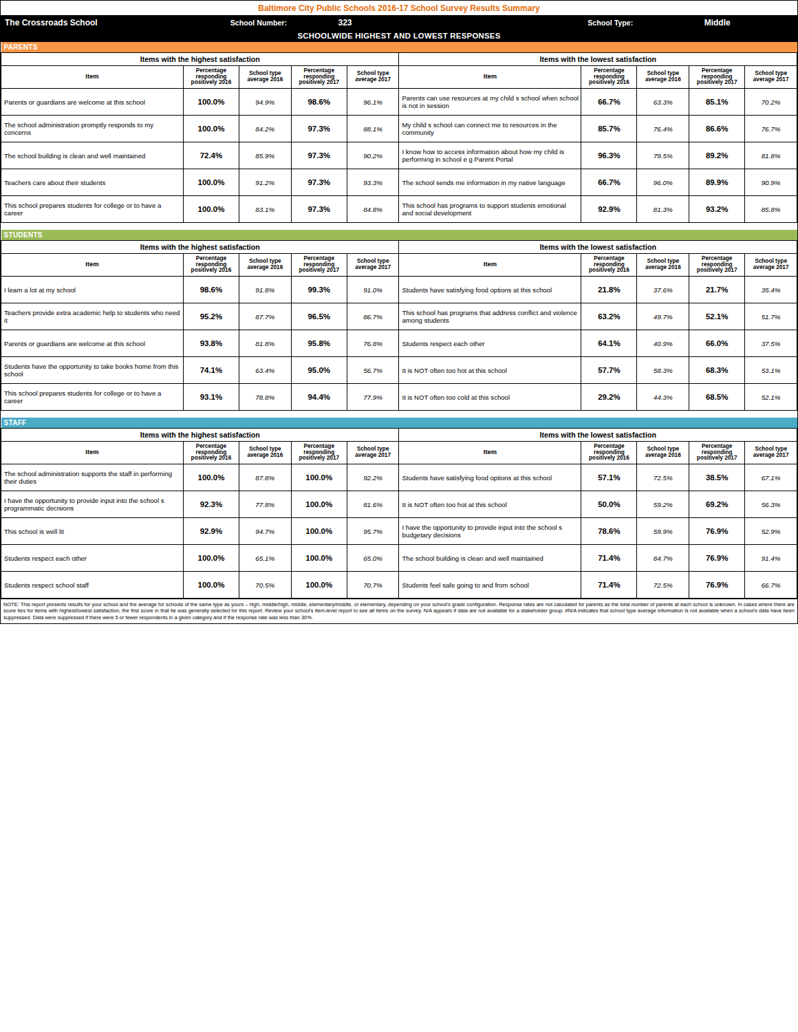| Baltimore City Public Schools 2016-17 School Survey Results Summary |
| The Crossroads School | School Number: | 323 | School Type: | Middle |
| SCHOOLWIDE HIGHEST AND LOWEST RESPONSES |
| PARENTS |
| Items with the highest satisfaction | Items with the lowest satisfaction |
| Item | Percentage responding positively 2016 | School type average 2016 | Percentage responding positively 2017 | School type average 2017 | Item | Percentage responding positively 2016 | School type average 2016 | Percentage responding positively 2017 | School type average 2017 |
| Parents or guardians are welcome at this school | 100.0% | 94.9% | 98.6% | 96.1% | Parents can use resources at my child s school when school is not in session | 66.7% | 63.3% | 85.1% | 70.2% |
| The school administration promptly responds to my concerns | 100.0% | 84.2% | 97.3% | 88.1% | My child s school can connect me to resources in the community | 85.7% | 76.4% | 86.6% | 76.7% |
| The school building is clean and well maintained | 72.4% | 85.9% | 97.3% | 90.2% | I know how to access information about how my child is performing in school e g Parent Portal | 96.3% | 79.5% | 89.2% | 81.8% |
| Teachers care about their students | 100.0% | 91.2% | 97.3% | 93.3% | The school sends me information in my native language | 66.7% | 96.0% | 89.9% | 90.9% |
| This school prepares students for college or to have a career | 100.0% | 83.1% | 97.3% | 84.8% | This school has programs to support students emotional and social development | 92.9% | 81.3% | 93.2% | 85.8% |
| STUDENTS |
| Items with the highest satisfaction | Items with the lowest satisfaction |
| Item | Percentage responding positively 2016 | School type average 2016 | Percentage responding positively 2017 | School type average 2017 | Item | Percentage responding positively 2016 | School type average 2016 | Percentage responding positively 2017 | School type average 2017 |
| I learn a lot at my school | 98.6% | 91.8% | 99.3% | 91.0% | Students have satisfying food options at this school | 21.8% | 37.6% | 21.7% | 35.4% |
| Teachers provide extra academic help to students who need it | 95.2% | 87.7% | 96.5% | 86.7% | This school has programs that address conflict and violence among students | 63.2% | 49.7% | 52.1% | 51.7% |
| Parents or guardians are welcome at this school | 93.8% | 81.8% | 95.8% | 76.8% | Students respect each other | 64.1% | 40.9% | 66.0% | 37.5% |
| Students have the opportunity to take books home from this school | 74.1% | 63.4% | 95.0% | 56.7% | It is NOT often too hot at this school | 57.7% | 58.3% | 68.3% | 53.1% |
| This school prepares students for college or to have a career | 93.1% | 78.8% | 94.4% | 77.9% | It is NOT often too cold at this school | 29.2% | 44.3% | 68.5% | 52.1% |
| STAFF |
| Items with the highest satisfaction | Items with the lowest satisfaction |
| Item | Percentage responding positively 2016 | School type average 2016 | Percentage responding positively 2017 | School type average 2017 | Item | Percentage responding positively 2016 | School type average 2016 | Percentage responding positively 2017 | School type average 2017 |
| The school administration supports the staff in performing their duties | 100.0% | 87.8% | 100.0% | 92.2% | Students have satisfying food options at this school | 57.1% | 72.5% | 38.5% | 67.1% |
| I have the opportunity to provide input into the school s programmatic decisions | 92.3% | 77.8% | 100.0% | 81.6% | It is NOT often too hot at this school | 50.0% | 59.2% | 69.2% | 56.3% |
| This school is well lit | 92.9% | 94.7% | 100.0% | 95.7% | I have the opportunity to provide input into the school s budgetary decisions | 78.6% | 59.9% | 76.9% | 52.9% |
| Students respect each other | 100.0% | 65.1% | 100.0% | 65.0% | The school building is clean and well maintained | 71.4% | 84.7% | 76.9% | 91.4% |
| Students respect school staff | 100.0% | 70.5% | 100.0% | 70.7% | Students feel safe going to and from school | 71.4% | 72.5% | 76.9% | 66.7% |
| NOTE: This report presents results for your school and the average for schools of the same type as yours – high, middle/high, middle, elementary/middle, or elementary, depending on your school's grade configuration. Response rates are not calculated for parents as the total number of parents at each school is unknown. In cases where there are score ties for items with highest/lowest satisfaction, the first score in that tie was generally selected for this report. Review your school's item-level report to see all items on the survey. N/A appears if data are not available for a stakeholder group. #N/A indicates that school type average information is not available when a school's data have been suppressed. Data were suppressed if there were 5 or fewer respondents in a given category and if the response rate was less than 30%. |